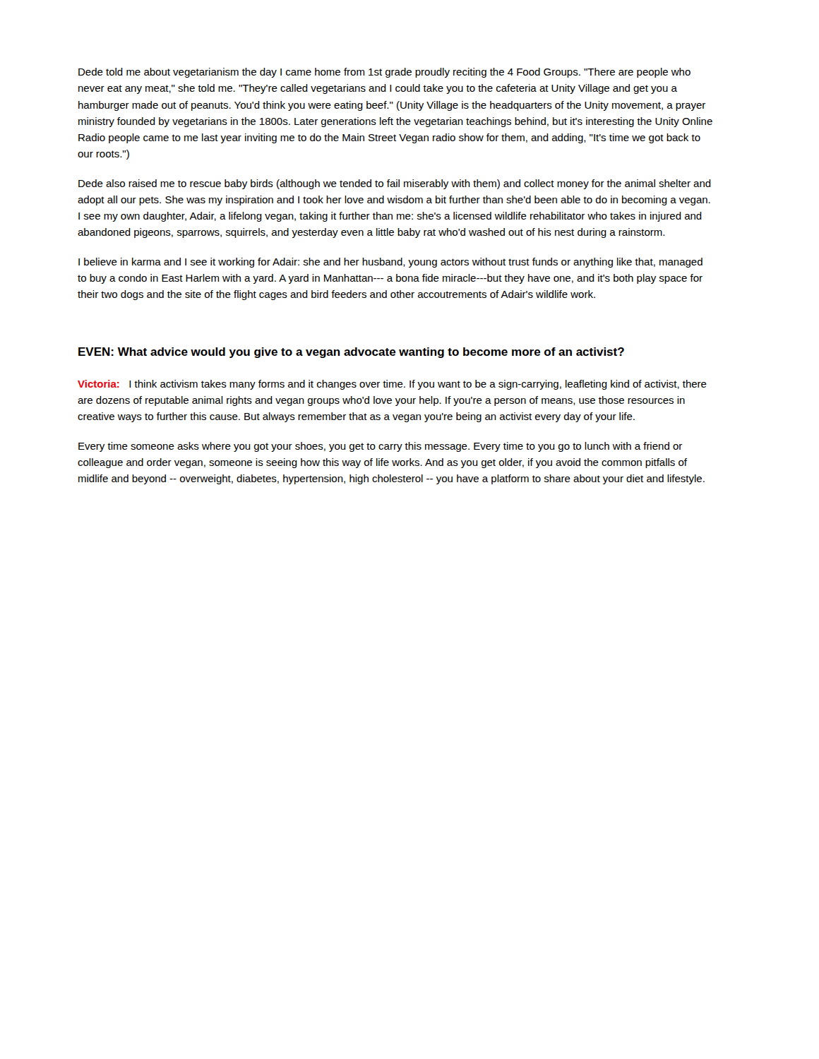Dede told me about vegetarianism the day I came home from 1st grade proudly reciting the 4 Food Groups. "There are people who never eat any meat," she told me. "They're called vegetarians and I could take you to the cafeteria at Unity Village and get you a hamburger made out of peanuts. You'd think you were eating beef." (Unity Village is the headquarters of the Unity movement, a prayer ministry founded by vegetarians in the 1800s. Later generations left the vegetarian teachings behind, but it's interesting the Unity Online Radio people came to me last year inviting me to do the Main Street Vegan radio show for them, and adding, "It's time we got back to our roots.")
Dede also raised me to rescue baby birds (although we tended to fail miserably with them) and collect money for the animal shelter and adopt all our pets. She was my inspiration and I took her love and wisdom a bit further than she'd been able to do in becoming a vegan. I see my own daughter, Adair, a lifelong vegan, taking it further than me: she's a licensed wildlife rehabilitator who takes in injured and abandoned pigeons, sparrows, squirrels, and yesterday even a little baby rat who'd washed out of his nest during a rainstorm.
I believe in karma and I see it working for Adair: she and her husband, young actors without trust funds or anything like that, managed to buy a condo in East Harlem with a yard. A yard in Manhattan--- a bona fide miracle---but they have one, and it's both play space for their two dogs and the site of the flight cages and bird feeders and other accoutrements of Adair's wildlife work.
EVEN: What advice would you give to a vegan advocate wanting to become more of an activist?
Victoria: I think activism takes many forms and it changes over time. If you want to be a sign-carrying, leafleting kind of activist, there are dozens of reputable animal rights and vegan groups who'd love your help. If you're a person of means, use those resources in creative ways to further this cause. But always remember that as a vegan you're being an activist every day of your life.
Every time someone asks where you got your shoes, you get to carry this message. Every time to you go to lunch with a friend or colleague and order vegan, someone is seeing how this way of life works. And as you get older, if you avoid the common pitfalls of midlife and beyond -- overweight, diabetes, hypertension, high cholesterol -- you have a platform to share about your diet and lifestyle.